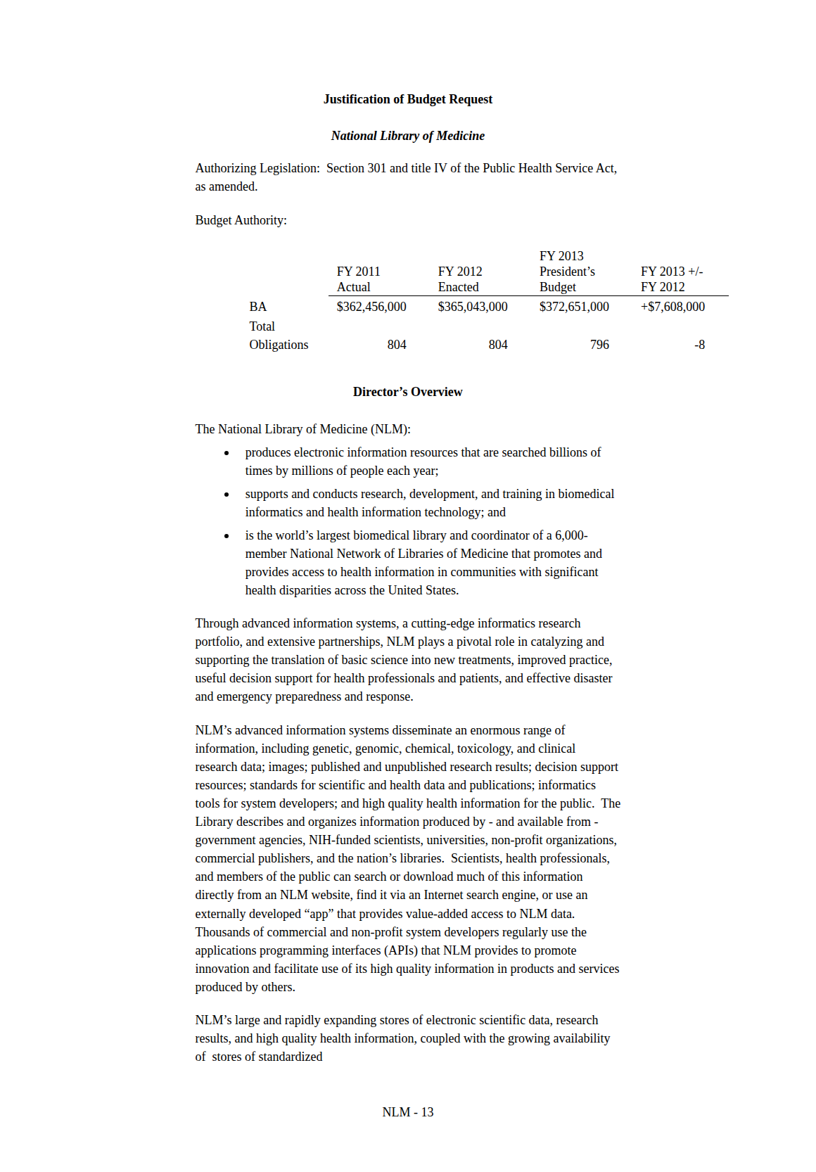Justification of Budget Request
National Library of Medicine
Authorizing Legislation: Section 301 and title IV of the Public Health Service Act, as amended.
Budget Authority:
| | FY 2011 Actual | FY 2012 Enacted | FY 2013 President’s Budget | FY 2013 +/- FY 2012 |
| --- | --- | --- | --- | --- |
| BA | $362,456,000 | $365,043,000 | $372,651,000 | +$7,608,000 |
| Total Obligations | 804 | 804 | 796 | -8 |
Director’s Overview
The National Library of Medicine (NLM):
produces electronic information resources that are searched billions of times by millions of people each year;
supports and conducts research, development, and training in biomedical informatics and health information technology; and
is the world’s largest biomedical library and coordinator of a 6,000-member National Network of Libraries of Medicine that promotes and provides access to health information in communities with significant health disparities across the United States.
Through advanced information systems, a cutting-edge informatics research portfolio, and extensive partnerships, NLM plays a pivotal role in catalyzing and supporting the translation of basic science into new treatments, improved practice, useful decision support for health professionals and patients, and effective disaster and emergency preparedness and response.
NLM’s advanced information systems disseminate an enormous range of information, including genetic, genomic, chemical, toxicology, and clinical research data; images; published and unpublished research results; decision support resources; standards for scientific and health data and publications; informatics tools for system developers; and high quality health information for the public. The Library describes and organizes information produced by - and available from - government agencies, NIH-funded scientists, universities, non-profit organizations, commercial publishers, and the nation’s libraries. Scientists, health professionals, and members of the public can search or download much of this information directly from an NLM website, find it via an Internet search engine, or use an externally developed “app” that provides value-added access to NLM data. Thousands of commercial and non-profit system developers regularly use the applications programming interfaces (APIs) that NLM provides to promote innovation and facilitate use of its high quality information in products and services produced by others.
NLM’s large and rapidly expanding stores of electronic scientific data, research results, and high quality health information, coupled with the growing availability of stores of standardized
NLM - 13